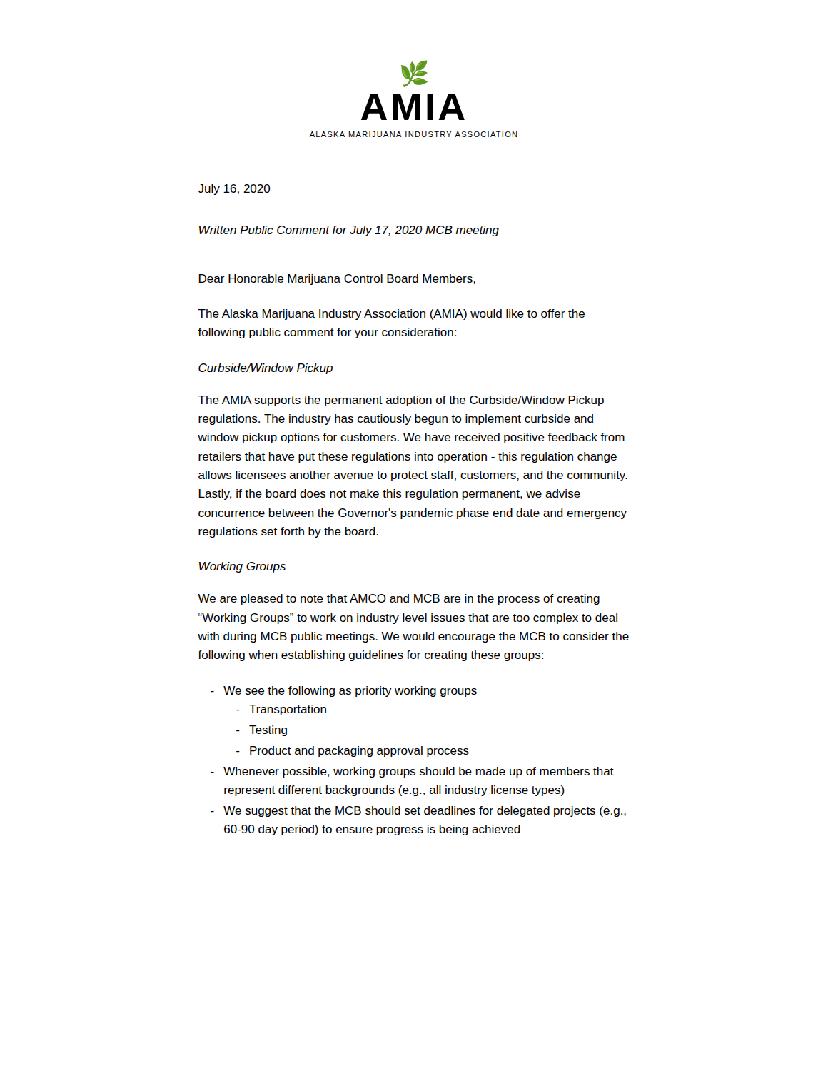🌿
AMIA
ALASKA MARIJUANA INDUSTRY ASSOCIATION
July 16, 2020
Written Public Comment for July 17, 2020 MCB meeting
Dear Honorable Marijuana Control Board Members,
The Alaska Marijuana Industry Association (AMIA) would like to offer the following public comment for your consideration:
Curbside/Window Pickup
The AMIA supports the permanent adoption of the Curbside/Window Pickup regulations. The industry has cautiously begun to implement curbside and window pickup options for customers. We have received positive feedback from retailers that have put these regulations into operation - this regulation change allows licensees another avenue to protect staff, customers, and the community. Lastly, if the board does not make this regulation permanent, we advise concurrence between the Governor's pandemic phase end date and emergency regulations set forth by the board.
Working Groups
We are pleased to note that AMCO and MCB are in the process of creating “Working Groups” to work on industry level issues that are too complex to deal with during MCB public meetings. We would encourage the MCB to consider the following when establishing guidelines for creating these groups:
We see the following as priority working groups
Transportation
Testing
Product and packaging approval process
Whenever possible, working groups should be made up of members that represent different backgrounds (e.g., all industry license types)
We suggest that the MCB should set deadlines for delegated projects (e.g., 60-90 day period) to ensure progress is being achieved